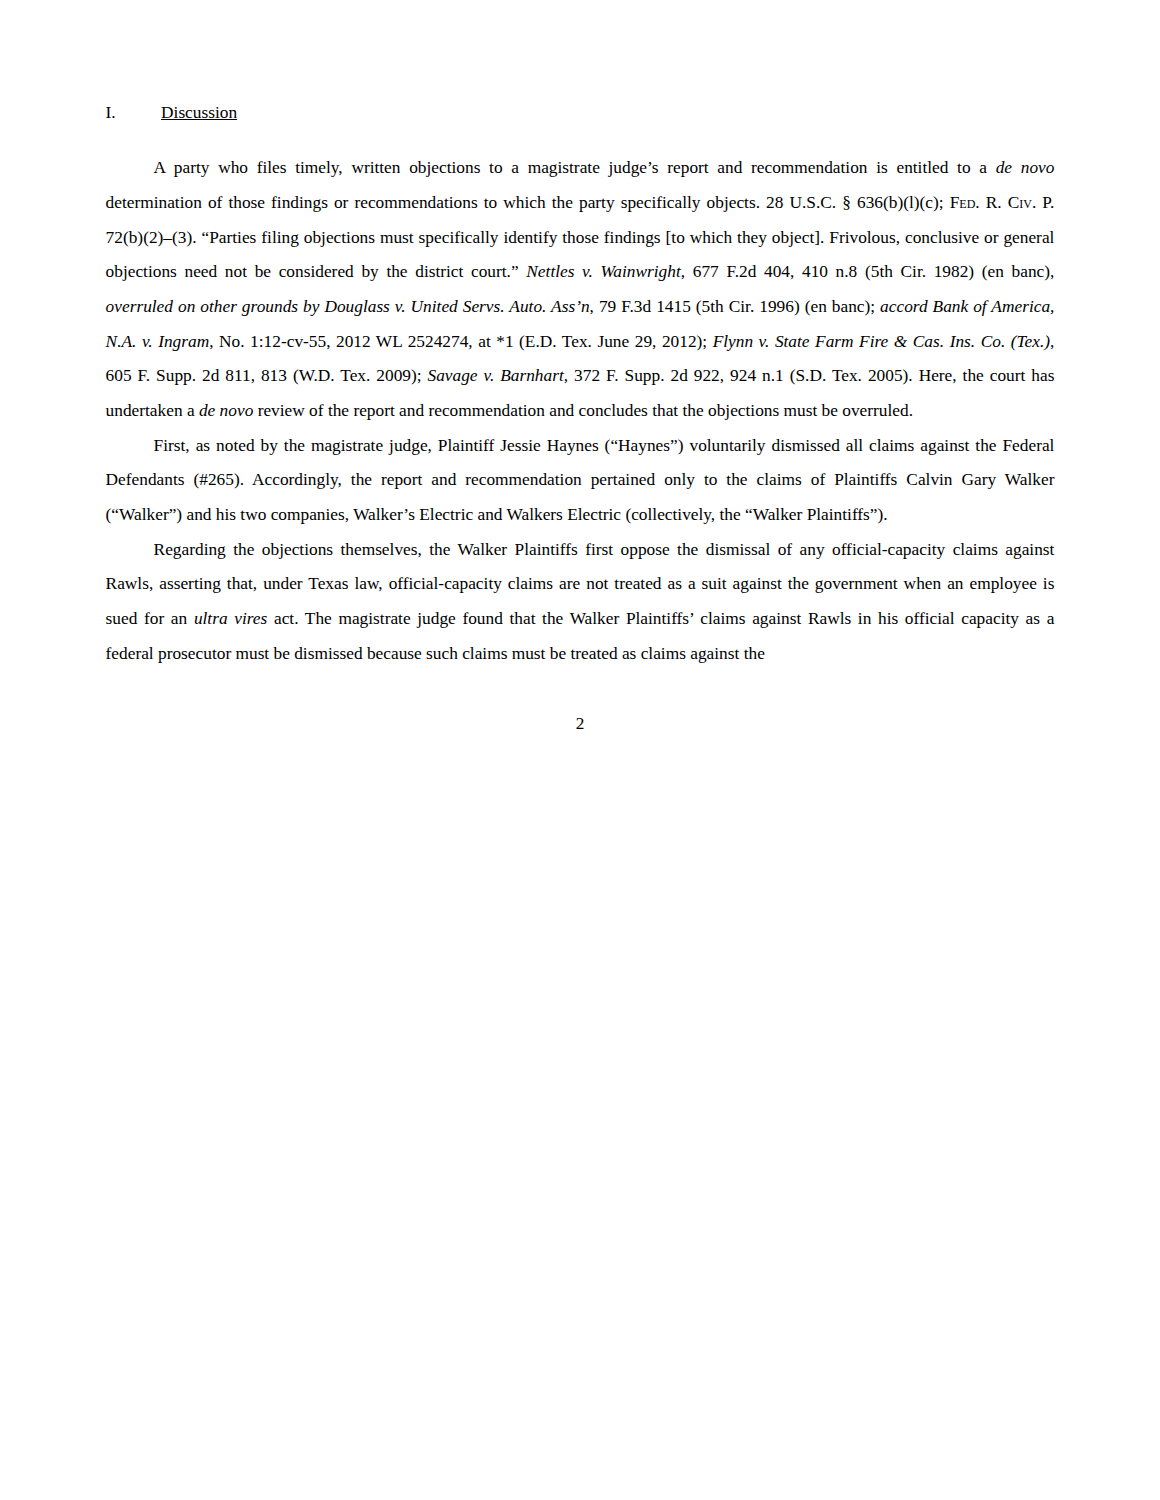I. Discussion
A party who files timely, written objections to a magistrate judge’s report and recommendation is entitled to a de novo determination of those findings or recommendations to which the party specifically objects. 28 U.S.C. § 636(b)(l)(c); Fed. R. Civ. P. 72(b)(2)–(3). “Parties filing objections must specifically identify those findings [to which they object]. Frivolous, conclusive or general objections need not be considered by the district court.” Nettles v. Wainwright, 677 F.2d 404, 410 n.8 (5th Cir. 1982) (en banc), overruled on other grounds by Douglass v. United Servs. Auto. Ass’n, 79 F.3d 1415 (5th Cir. 1996) (en banc); accord Bank of America, N.A. v. Ingram, No. 1:12-cv-55, 2012 WL 2524274, at *1 (E.D. Tex. June 29, 2012); Flynn v. State Farm Fire & Cas. Ins. Co. (Tex.), 605 F. Supp. 2d 811, 813 (W.D. Tex. 2009); Savage v. Barnhart, 372 F. Supp. 2d 922, 924 n.1 (S.D. Tex. 2005). Here, the court has undertaken a de novo review of the report and recommendation and concludes that the objections must be overruled.
First, as noted by the magistrate judge, Plaintiff Jessie Haynes (“Haynes”) voluntarily dismissed all claims against the Federal Defendants (#265). Accordingly, the report and recommendation pertained only to the claims of Plaintiffs Calvin Gary Walker (“Walker”) and his two companies, Walker’s Electric and Walkers Electric (collectively, the “Walker Plaintiffs”).
Regarding the objections themselves, the Walker Plaintiffs first oppose the dismissal of any official-capacity claims against Rawls, asserting that, under Texas law, official-capacity claims are not treated as a suit against the government when an employee is sued for an ultra vires act. The magistrate judge found that the Walker Plaintiffs’ claims against Rawls in his official capacity as a federal prosecutor must be dismissed because such claims must be treated as claims against the
2